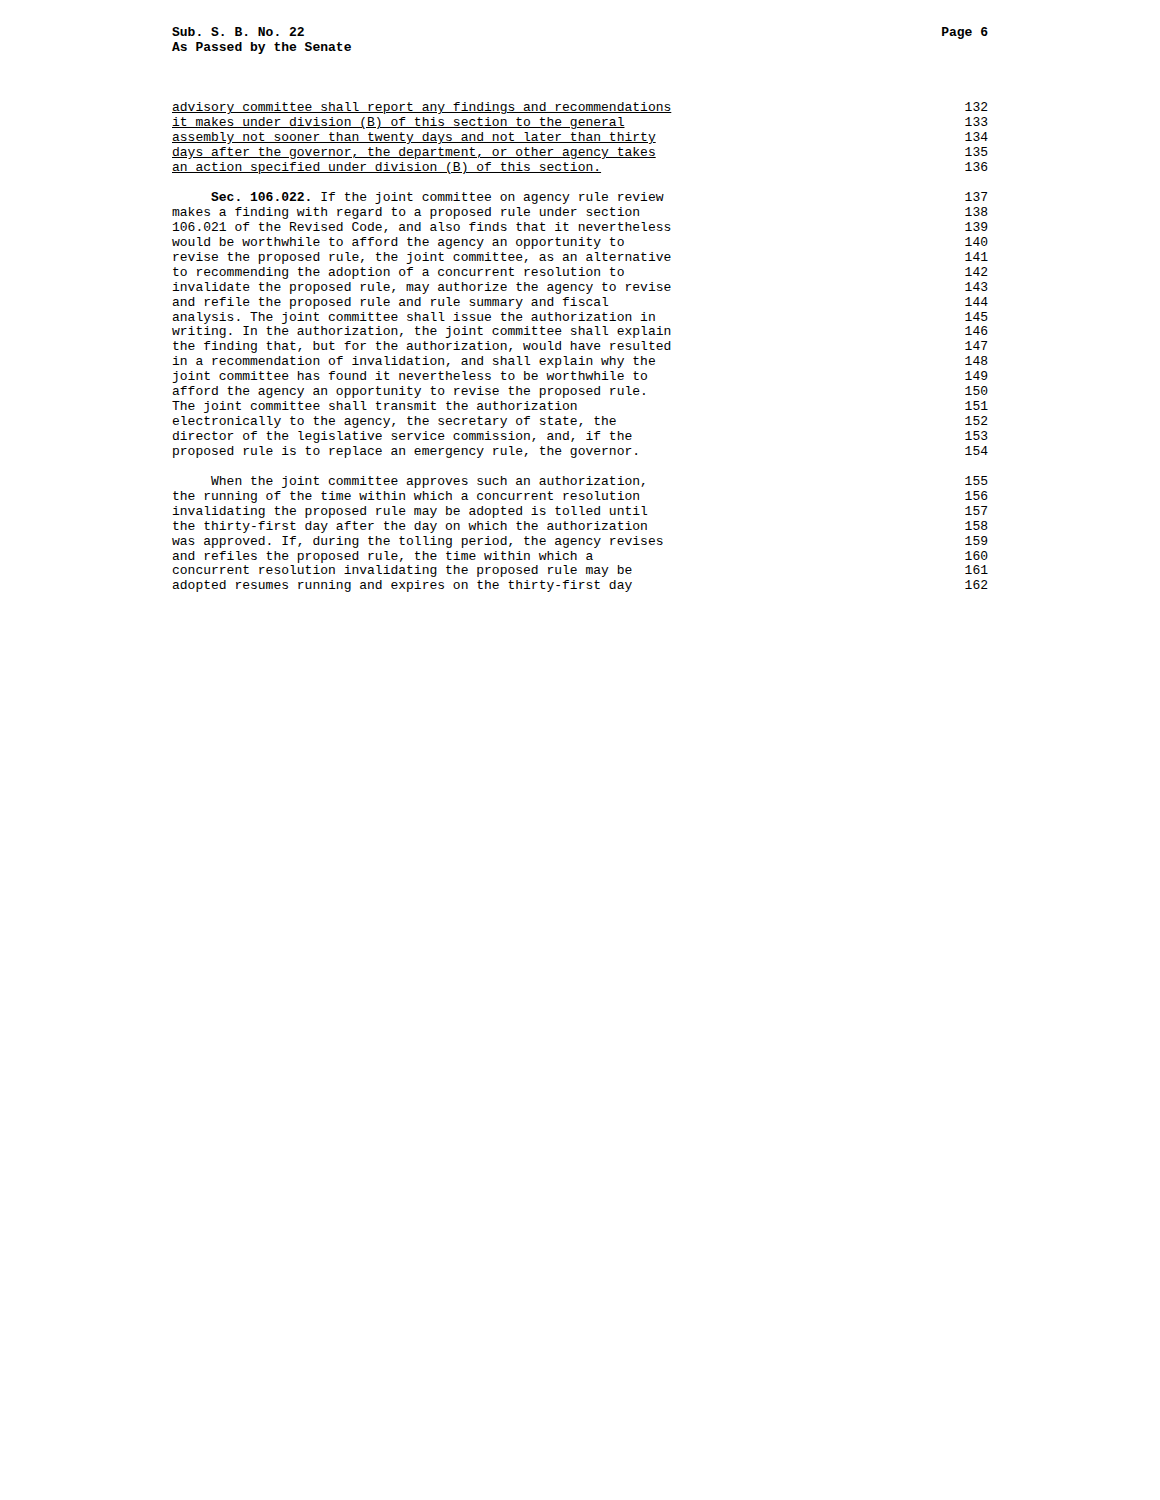Sub. S. B. No. 22 As Passed by the Senate
Page 6
advisory committee shall report any findings and recommendations 132
it makes under division (B) of this section to the general 133
assembly not sooner than twenty days and not later than thirty 134
days after the governor, the department, or other agency takes 135
an action specified under division (B) of this section. 136
Sec. 106.022. If the joint committee on agency rule review 137
makes a finding with regard to a proposed rule under section 138
106.021 of the Revised Code, and also finds that it nevertheless 139
would be worthwhile to afford the agency an opportunity to 140
revise the proposed rule, the joint committee, as an alternative 141
to recommending the adoption of a concurrent resolution to 142
invalidate the proposed rule, may authorize the agency to revise 143
and refile the proposed rule and rule summary and fiscal 144
analysis. The joint committee shall issue the authorization in 145
writing. In the authorization, the joint committee shall explain 146
the finding that, but for the authorization, would have resulted 147
in a recommendation of invalidation, and shall explain why the 148
joint committee has found it nevertheless to be worthwhile to 149
afford the agency an opportunity to revise the proposed rule. 150
The joint committee shall transmit the authorization 151
electronically to the agency, the secretary of state, the 152
director of the legislative service commission, and, if the 153
proposed rule is to replace an emergency rule, the governor. 154
When the joint committee approves such an authorization, 155
the running of the time within which a concurrent resolution 156
invalidating the proposed rule may be adopted is tolled until 157
the thirty-first day after the day on which the authorization 158
was approved. If, during the tolling period, the agency revises 159
and refiles the proposed rule, the time within which a 160
concurrent resolution invalidating the proposed rule may be 161
adopted resumes running and expires on the thirty-first day 162